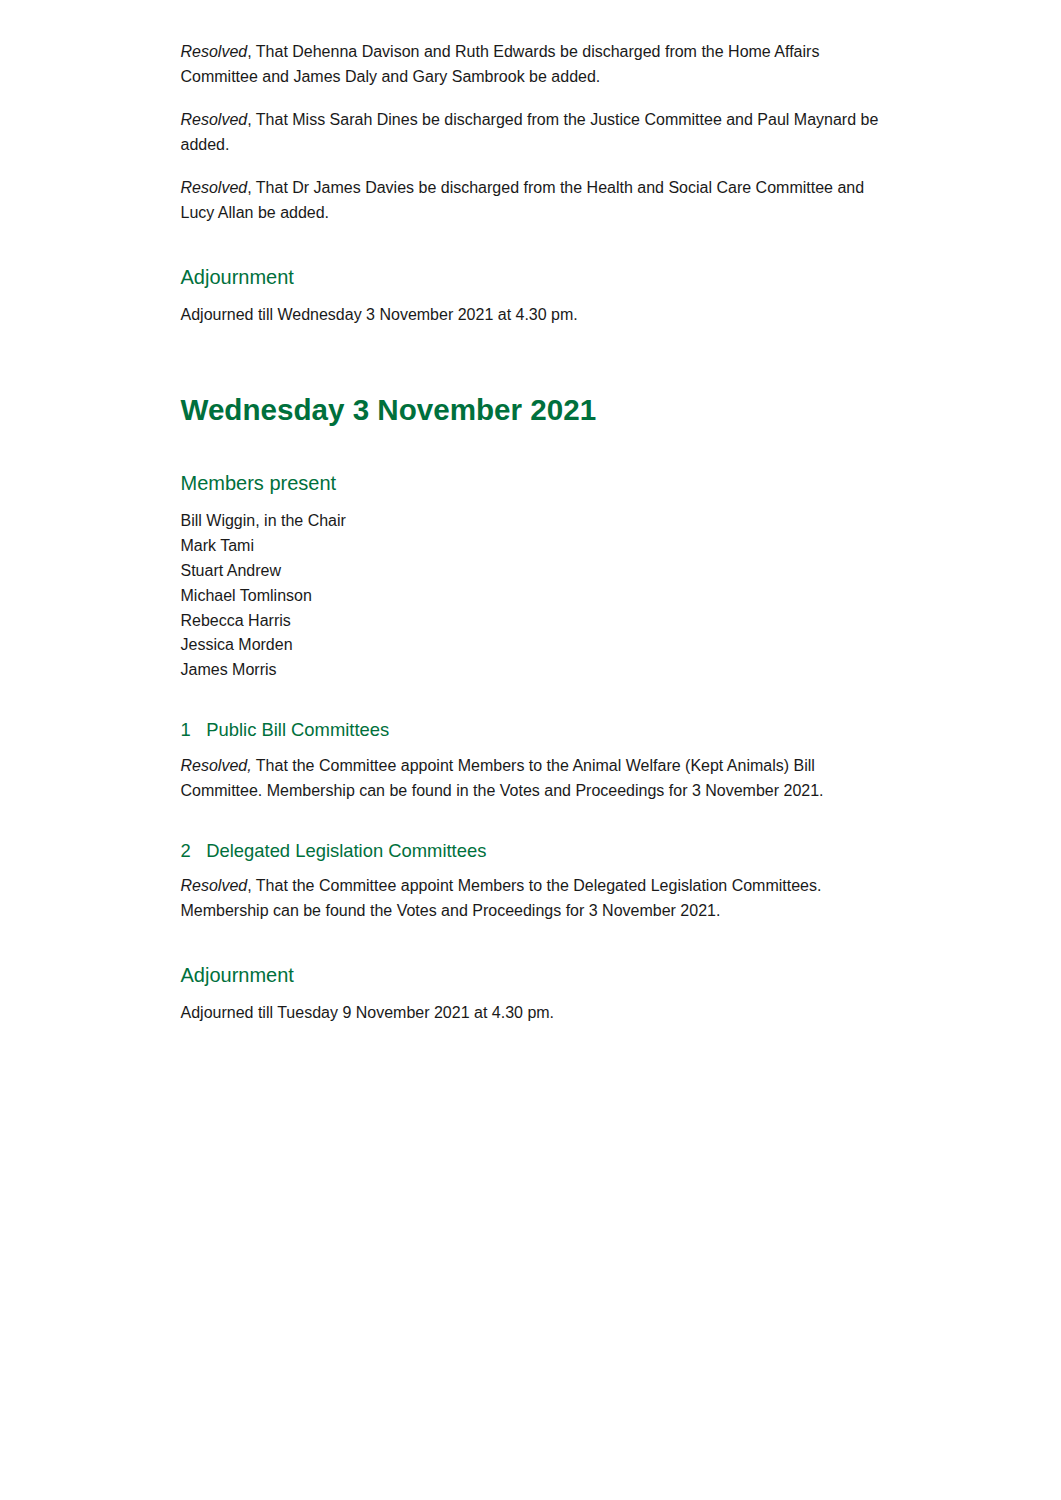Resolved, That Dehenna Davison and Ruth Edwards be discharged from the Home Affairs Committee and James Daly and Gary Sambrook be added.
Resolved, That Miss Sarah Dines be discharged from the Justice Committee and Paul Maynard be added.
Resolved, That Dr James Davies be discharged from the Health and Social Care Committee and Lucy Allan be added.
Adjournment
Adjourned till Wednesday 3 November 2021 at 4.30 pm.
Wednesday 3 November 2021
Members present
Bill Wiggin, in the Chair
Mark Tami
Stuart Andrew
Michael Tomlinson
Rebecca Harris
Jessica Morden
James Morris
1 Public Bill Committees
Resolved, That the Committee appoint Members to the Animal Welfare (Kept Animals) Bill Committee. Membership can be found in the Votes and Proceedings for 3 November 2021.
2 Delegated Legislation Committees
Resolved, That the Committee appoint Members to the Delegated Legislation Committees. Membership can be found the Votes and Proceedings for 3 November 2021.
Adjournment
Adjourned till Tuesday 9 November 2021 at 4.30 pm.